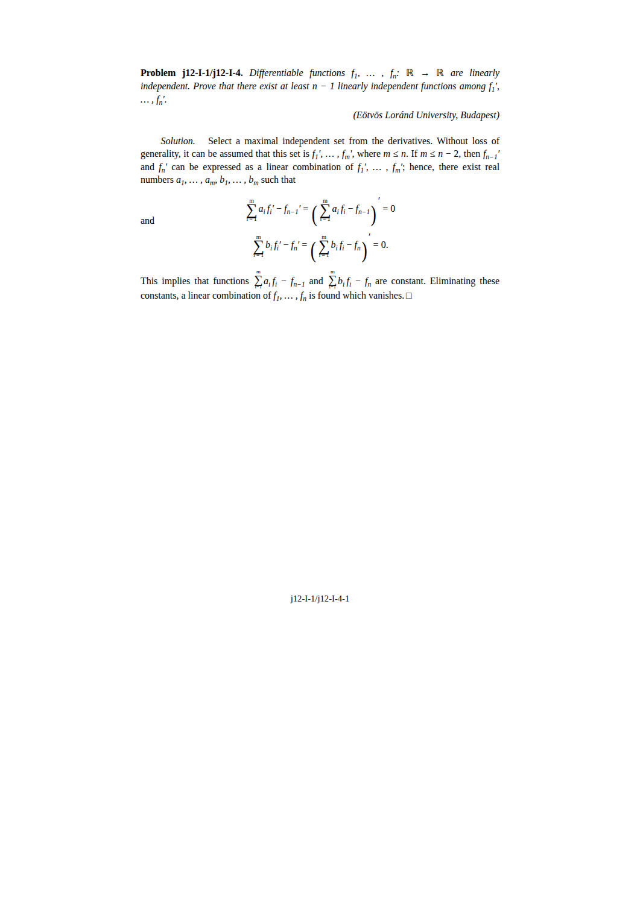Problem j12-I-1/j12-I-4. Differentiable functions f1, … , fn: ℝ → ℝ are linearly independent. Prove that there exist at least n − 1 linearly independent functions among f1′, … , fn′.
(Eötvös Loránd University, Budapest)
Solution. Select a maximal independent set from the derivatives. Without loss of generality, it can be assumed that this set is f1′, … , fm′, where m ≤ n. If m ≤ n − 2, then fn−1′ and fn′ can be expressed as a linear combination of f1′, … , fm′; hence, there exist real numbers a1, … , am, b1, … , bm such that
m∑i = 1 ai fi′ − fn−1′ = (m∑i = 1 ai fi − fn−1)′ = 0
and
m∑i = 1 bi fi′ − fn′ = (m∑i = 1 bi fi − fn)′ = 0.
This implies that functions m∑i=1 ai fi − fn−1 and m∑i=1 bi fi − fn are constant. Eliminating these constants, a linear combination of f1, … , fn is found which vanishes.□
j12-I-1/j12-I-4-1